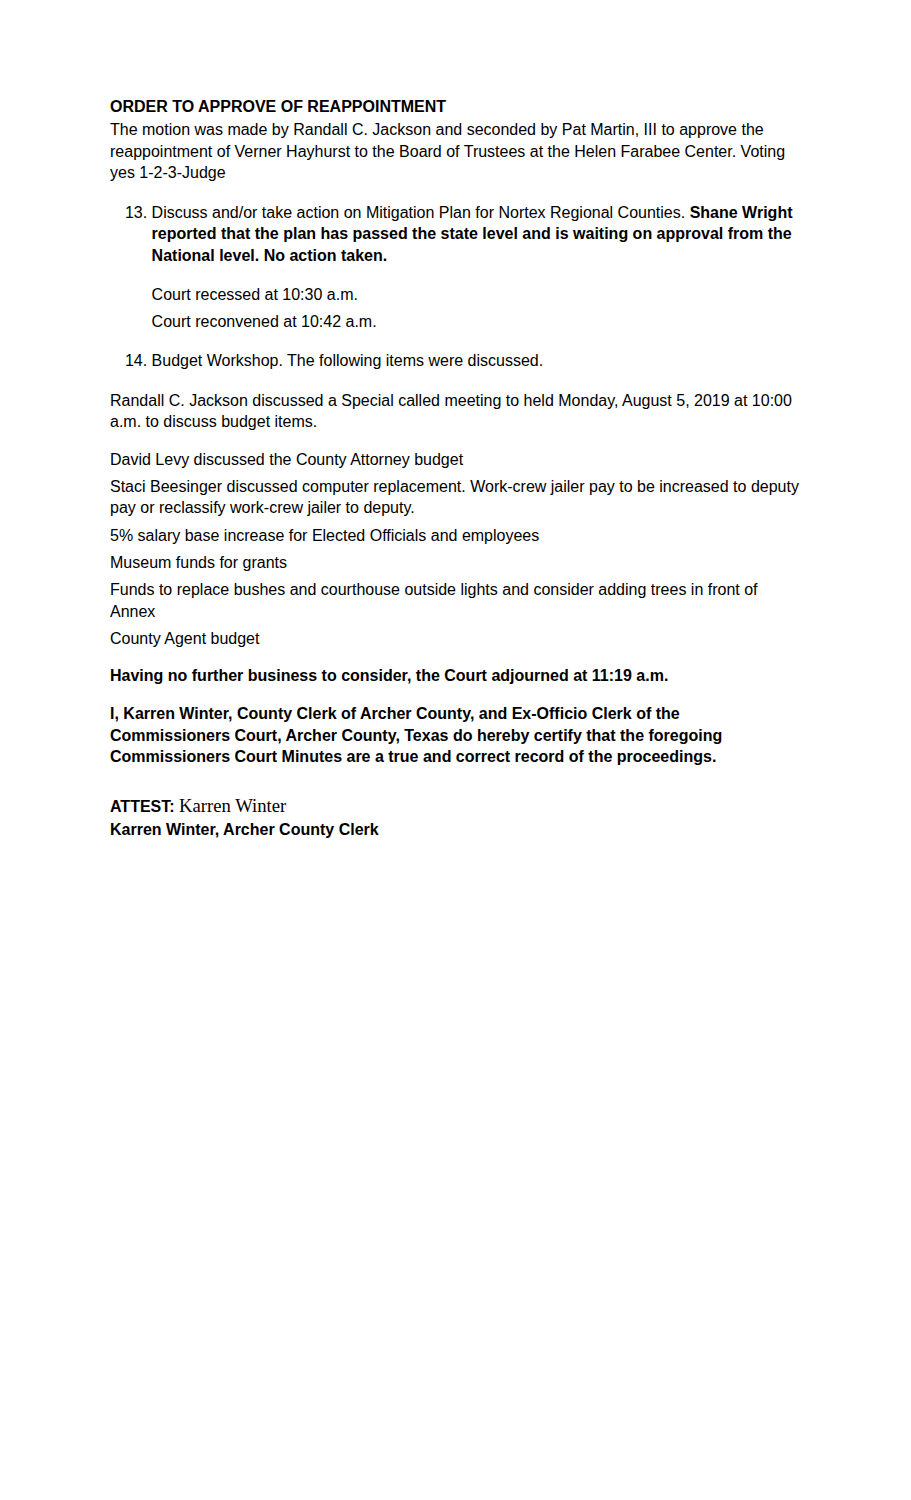Order to Approve of Reappointment
The motion was made by Randall C. Jackson and seconded by Pat Martin, III to approve the reappointment of Verner Hayhurst to the Board of Trustees at the Helen Farabee Center. Voting yes 1-2-3-Judge
Discuss and/or take action on Mitigation Plan for Nortex Regional Counties. Shane Wright reported that the plan has passed the state level and is waiting on approval from the National level. No action taken.
Court recessed at 10:30 a.m.
Court reconvened at 10:42 a.m.
Budget Workshop. The following items were discussed.
Randall C. Jackson discussed a Special called meeting to held Monday, August 5, 2019 at 10:00 a.m. to discuss budget items.
David Levy discussed the County Attorney budget
Staci Beesinger discussed computer replacement. Work-crew jailer pay to be increased to deputy pay or reclassify work-crew jailer to deputy.
5% salary base increase for Elected Officials and employees
Museum funds for grants
Funds to replace bushes and courthouse outside lights and consider adding trees in front of Annex
County Agent budget
Having no further business to consider, the Court adjourned at 11:19 a.m.
I, Karren Winter, County Clerk of Archer County, and Ex-Officio Clerk of the Commissioners Court, Archer County, Texas do hereby certify that the foregoing Commissioners Court Minutes are a true and correct record of the proceedings.
ATTEST: Karren Winter
Karren Winter, Archer County Clerk